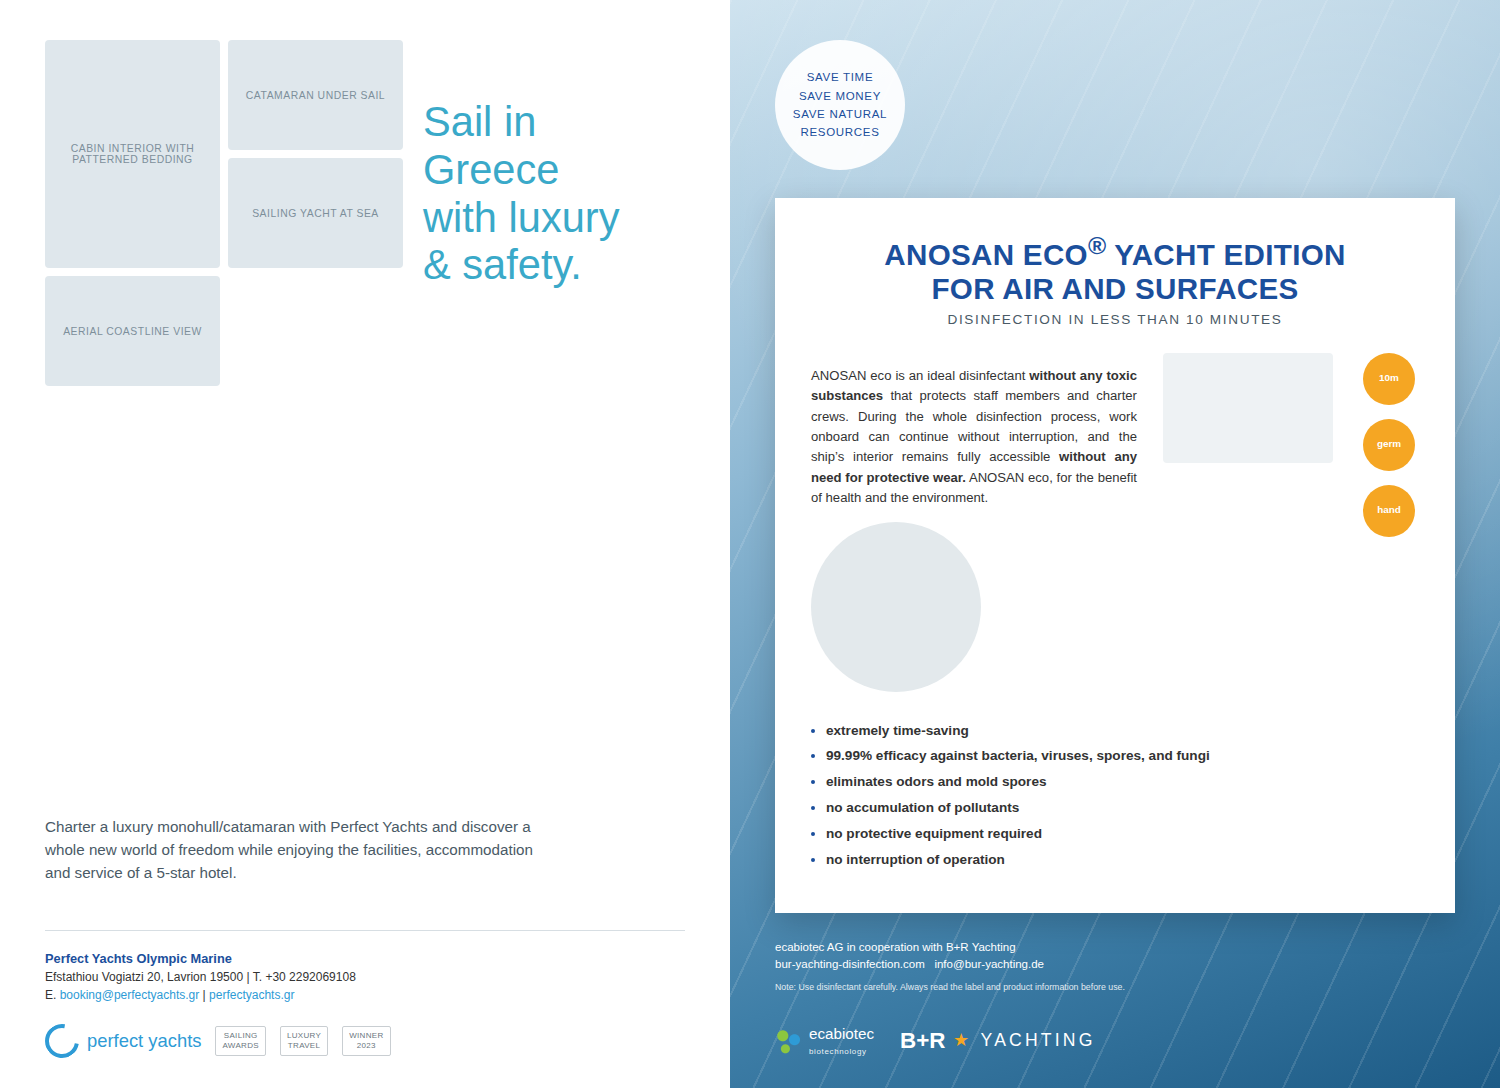Sail in
Greece
with luxury
& safety.
Charter a luxury monohull/catamaran with Perfect Yachts and discover a whole new world of freedom while enjoying the facilities, accommodation and service of a 5-star hotel.
Perfect Yachts Olympic Marine Efstathiou Vogiatzi 20, Lavrion 19500 | T. +30 2292069108
E. booking@perfectyachts.gr | perfectyachts.gr
perfect yachts
Sailing
Awards
Luxury
Travel
Winner
2023
Save time
Save money
Save natural
resources
ANOSAN ECO® YACHT EDITION
FOR AIR AND SURFACES
Disinfection in less than 10 minutes
ANOSAN eco is an ideal disinfectant without any toxic substances that protects staff members and charter crews. During the whole disinfection process, work onboard can continue without interruption, and the ship’s interior remains fully accessible without any need for protective wear. ANOSAN eco, for the benefit of health and the environment.
10m
germ
hand
extremely time-saving
99.99% efficacy against bacteria, viruses, spores, and fungi
eliminates odors and mold spores
no accumulation of pollutants
no protective equipment required
no interruption of operation
ecabiotec AG in cooperation with B+R Yachting
bur-yachting-disinfection.com info@bur-yachting.de
Note: Use disinfectant carefully. Always read the label and product information before use.
ecabiotecbiotechnology
B+R★ YACHTING